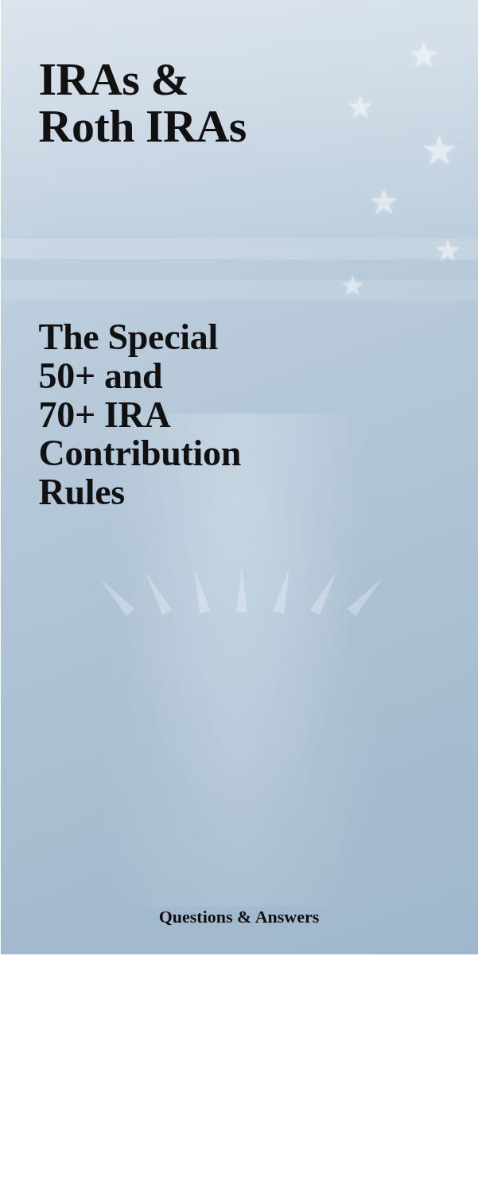IRAs & Roth IRAs
The Special 50+ and 70+ IRA Contribution Rules
Questions & Answers